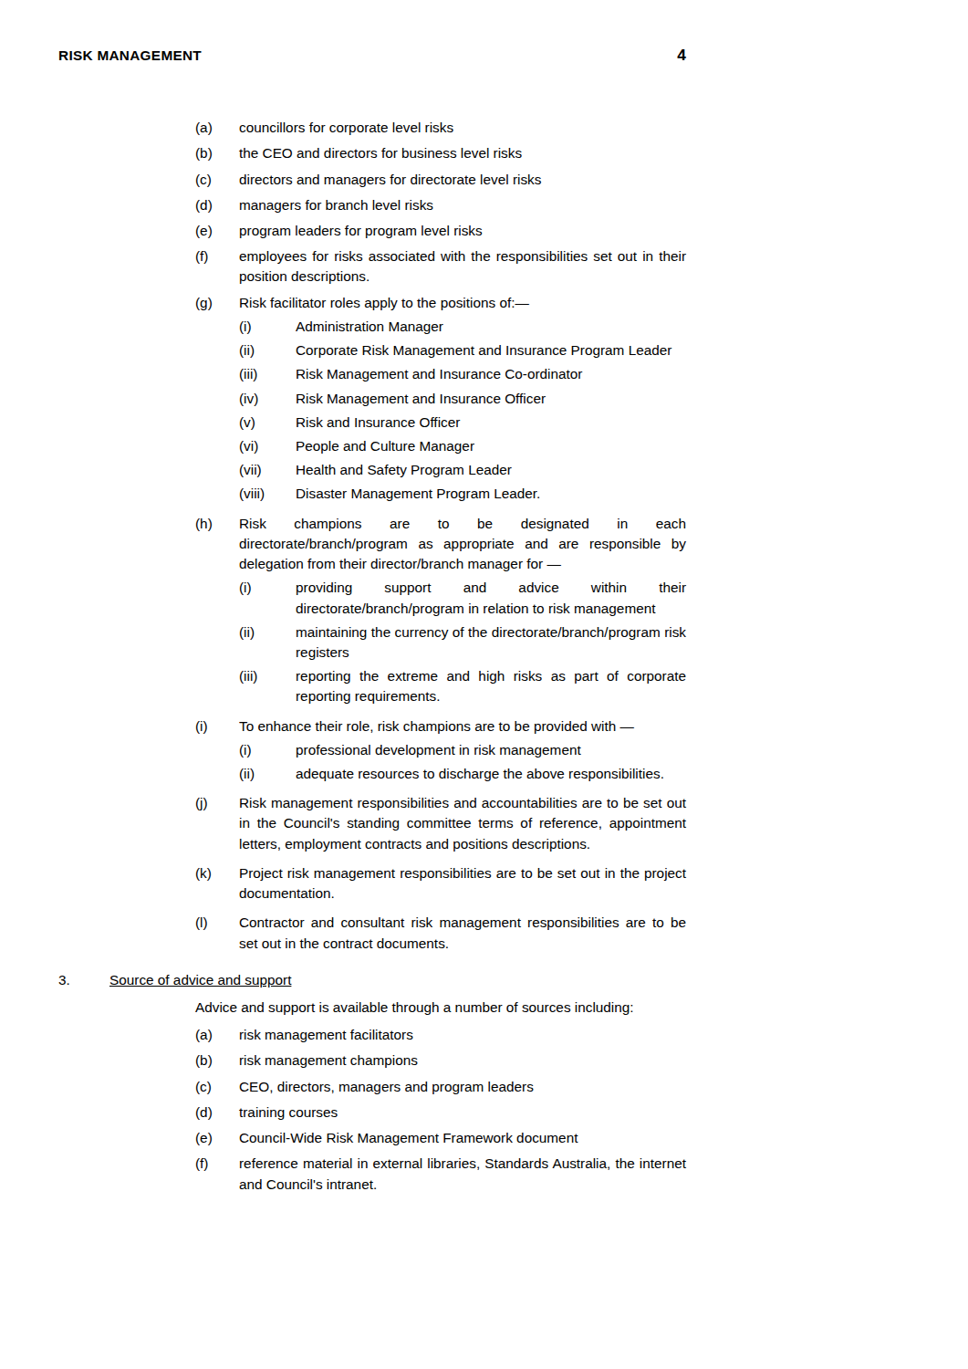RISK MANAGEMENT 4
(a) councillors for corporate level risks
(b) the CEO and directors for business level risks
(c) directors and managers for directorate level risks
(d) managers for branch level risks
(e) program leaders for program level risks
(f) employees for risks associated with the responsibilities set out in their position descriptions.
(g) Risk facilitator roles apply to the positions of:—
(i) Administration Manager
(ii) Corporate Risk Management and Insurance Program Leader
(iii) Risk Management and Insurance Co-ordinator
(iv) Risk Management and Insurance Officer
(v) Risk and Insurance Officer
(vi) People and Culture Manager
(vii) Health and Safety Program Leader
(viii) Disaster Management Program Leader.
(h) Risk champions are to be designated in each directorate/branch/program as appropriate and are responsible by delegation from their director/branch manager for —
(i) providing support and advice within their directorate/branch/program in relation to risk management
(ii) maintaining the currency of the directorate/branch/program risk registers
(iii) reporting the extreme and high risks as part of corporate reporting requirements.
(i) To enhance their role, risk champions are to be provided with —
(i) professional development in risk management
(ii) adequate resources to discharge the above responsibilities.
(j) Risk management responsibilities and accountabilities are to be set out in the Council's standing committee terms of reference, appointment letters, employment contracts and positions descriptions.
(k) Project risk management responsibilities are to be set out in the project documentation.
(l) Contractor and consultant risk management responsibilities are to be set out in the contract documents.
3. Source of advice and support
Advice and support is available through a number of sources including:
(a) risk management facilitators
(b) risk management champions
(c) CEO, directors, managers and program leaders
(d) training courses
(e) Council-Wide Risk Management Framework document
(f) reference material in external libraries, Standards Australia, the internet and Council's intranet.